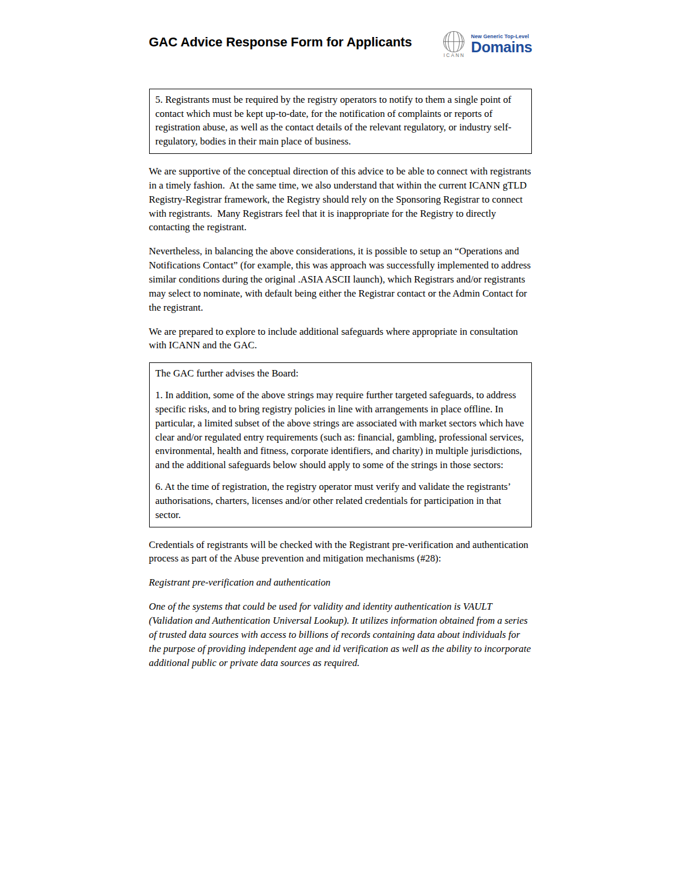GAC Advice Response Form for Applicants
ICANN
New Generic Top-Level Domains
5. Registrants must be required by the registry operators to notify to them a single point of contact which must be kept up-to-date, for the notification of complaints or reports of registration abuse, as well as the contact details of the relevant regulatory, or industry self-regulatory, bodies in their main place of business.
We are supportive of the conceptual direction of this advice to be able to connect with registrants in a timely fashion. At the same time, we also understand that within the current ICANN gTLD Registry-Registrar framework, the Registry should rely on the Sponsoring Registrar to connect with registrants. Many Registrars feel that it is inappropriate for the Registry to directly contacting the registrant.
Nevertheless, in balancing the above considerations, it is possible to setup an “Operations and Notifications Contact” (for example, this was approach was successfully implemented to address similar conditions during the original .ASIA ASCII launch), which Registrars and/or registrants may select to nominate, with default being either the Registrar contact or the Admin Contact for the registrant.
We are prepared to explore to include additional safeguards where appropriate in consultation with ICANN and the GAC.
The GAC further advises the Board:
1. In addition, some of the above strings may require further targeted safeguards, to address specific risks, and to bring registry policies in line with arrangements in place offline. In particular, a limited subset of the above strings are associated with market sectors which have clear and/or regulated entry requirements (such as: financial, gambling, professional services, environmental, health and fitness, corporate identifiers, and charity) in multiple jurisdictions, and the additional safeguards below should apply to some of the strings in those sectors:
6. At the time of registration, the registry operator must verify and validate the registrants’ authorisations, charters, licenses and/or other related credentials for participation in that sector.
Credentials of registrants will be checked with the Registrant pre-verification and authentication process as part of the Abuse prevention and mitigation mechanisms (#28):
Registrant pre-verification and authentication
One of the systems that could be used for validity and identity authentication is VAULT (Validation and Authentication Universal Lookup). It utilizes information obtained from a series of trusted data sources with access to billions of records containing data about individuals for the purpose of providing independent age and id verification as well as the ability to incorporate additional public or private data sources as required.